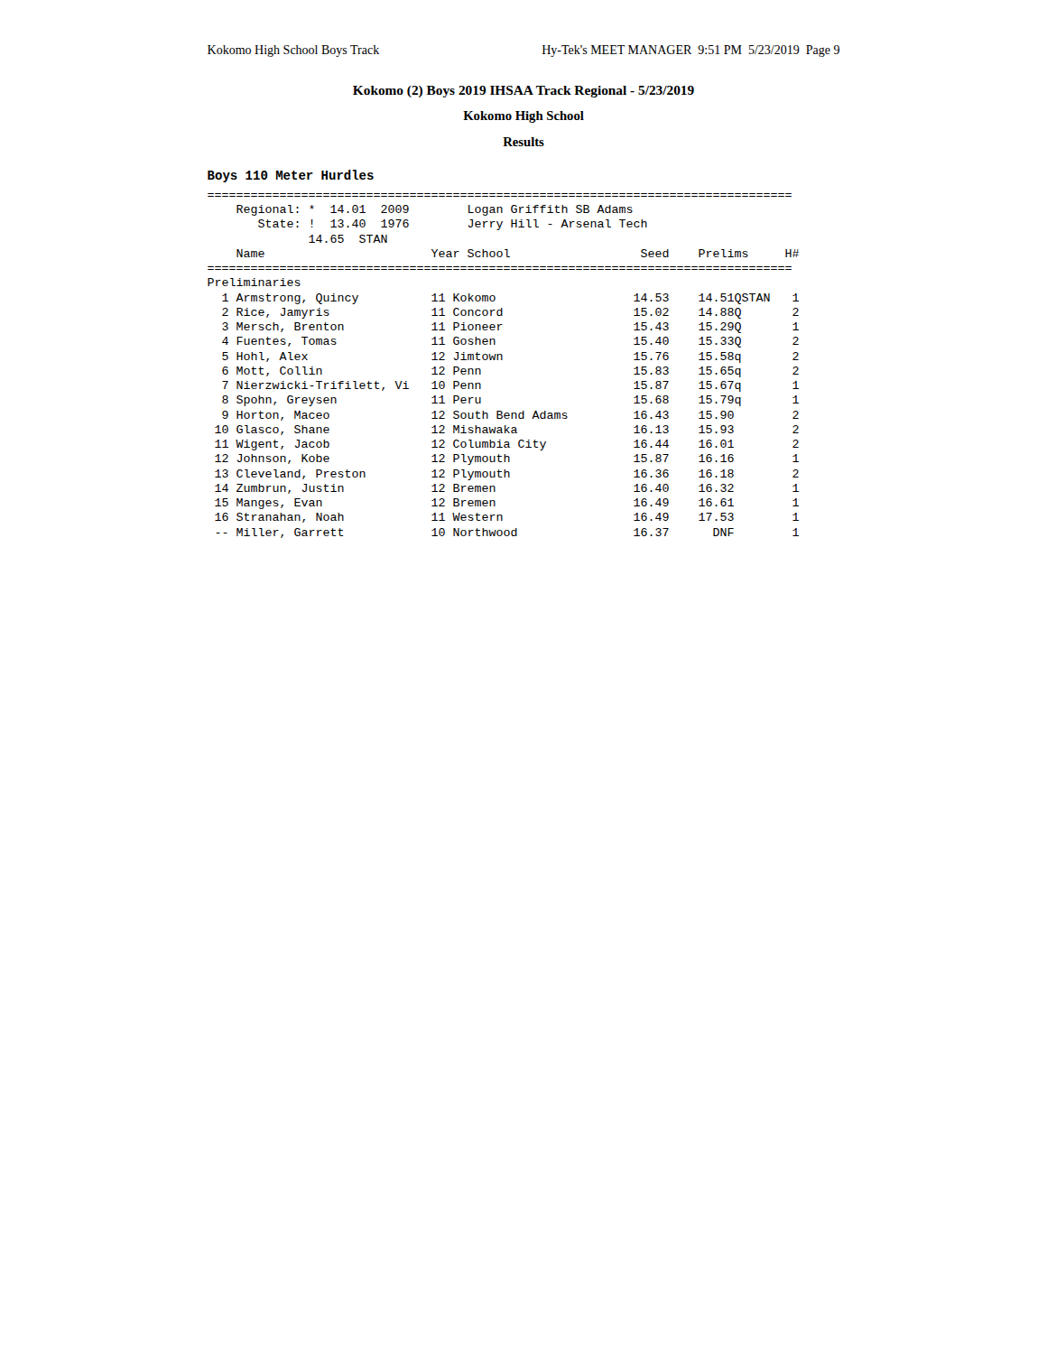Kokomo High School Boys Track
Hy-Tek's MEET MANAGER 9:51 PM 5/23/2019 Page 9
Kokomo (2) Boys 2019 IHSAA Track Regional - 5/23/2019
Kokomo High School
Results
Boys 110 Meter Hurdles
=================================================================================
    Regional: *  14.01  2009        Logan Griffith SB Adams
       State: !  13.40  1976        Jerry Hill - Arsenal Tech
              14.65  STAN
    Name                       Year School                  Seed    Prelims     H#
=================================================================================
Preliminaries
  1 Armstrong, Quincy          11 Kokomo                   14.53    14.51QSTAN   1
  2 Rice, Jamyris              11 Concord                  15.02    14.88Q       2
  3 Mersch, Brenton            11 Pioneer                  15.43    15.29Q       1
  4 Fuentes, Tomas             11 Goshen                   15.40    15.33Q       2
  5 Hohl, Alex                 12 Jimtown                  15.76    15.58q       2
  6 Mott, Collin               12 Penn                     15.83    15.65q       2
  7 Nierzwicki-Trifilett, Vi   10 Penn                     15.87    15.67q       1
  8 Spohn, Greysen             11 Peru                     15.68    15.79q       1
  9 Horton, Maceo              12 South Bend Adams         16.43    15.90        2
 10 Glasco, Shane              12 Mishawaka                16.13    15.93        2
 11 Wigent, Jacob              12 Columbia City            16.44    16.01        2
 12 Johnson, Kobe              12 Plymouth                 15.87    16.16        1
 13 Cleveland, Preston         12 Plymouth                 16.36    16.18        2
 14 Zumbrun, Justin            12 Bremen                   16.40    16.32        1
 15 Manges, Evan               12 Bremen                   16.49    16.61        1
 16 Stranahan, Noah            11 Western                  16.49    17.53        1
 -- Miller, Garrett            10 Northwood                16.37      DNF        1